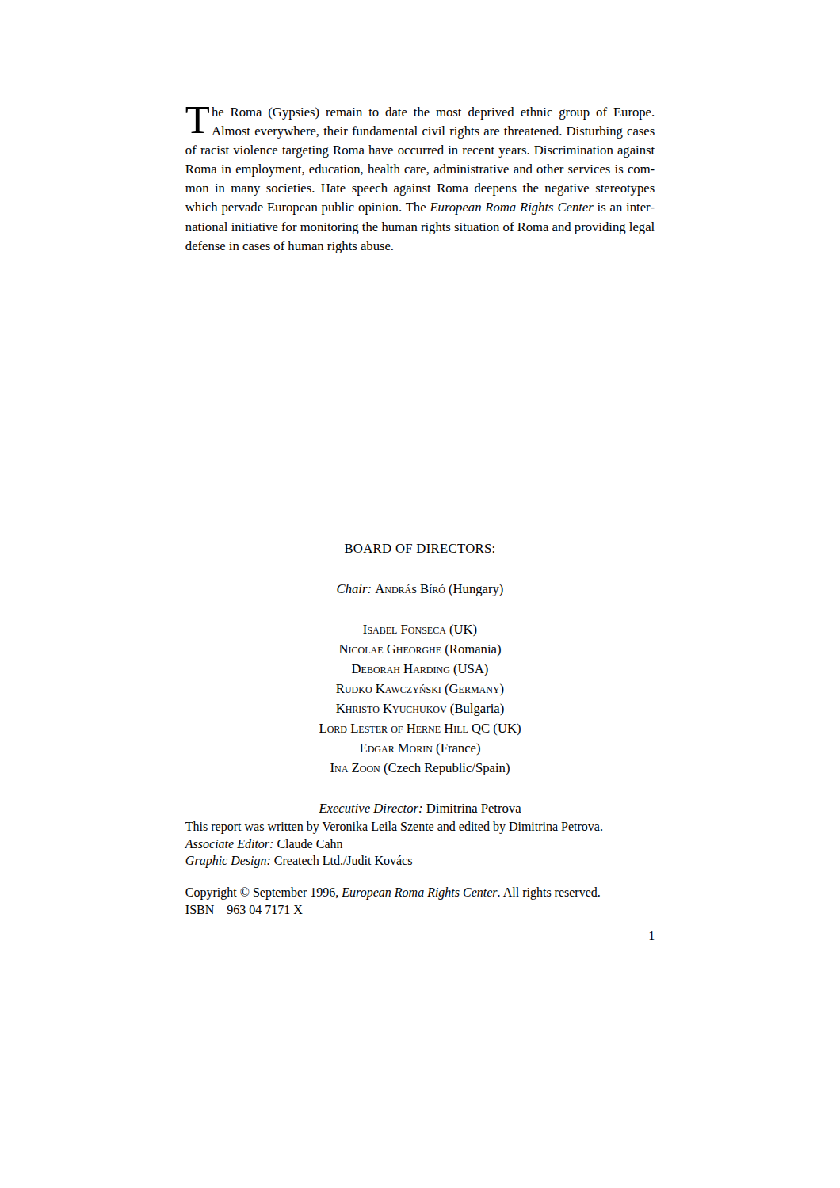The Roma (Gypsies) remain to date the most deprived ethnic group of Europe. Almost everywhere, their fundamental civil rights are threatened. Disturbing cases of racist violence targeting Roma have occurred in recent years. Discrimination against Roma in employment, education, health care, administrative and other services is common in many societies. Hate speech against Roma deepens the negative stereotypes which pervade European public opinion. The European Roma Rights Center is an international initiative for monitoring the human rights situation of Roma and providing legal defense in cases of human rights abuse.
BOARD OF DIRECTORS:
Chair: András Bíró (Hungary)
Isabel Fonseca (UK)
Nicolae Gheorghe (Romania)
Deborah Harding (USA)
Rudko Kawczyński (Germany)
Khristo Kyuchukov (Bulgaria)
Lord Lester of Herne Hill QC (UK)
Edgar Morin (France)
Ina Zoon (Czech Republic/Spain)
Executive Director: Dimitrina Petrova
This report was written by Veronika Leila Szente and edited by Dimitrina Petrova.
Associate Editor: Claude Cahn
Graphic Design: Createch Ltd./Judit Kovács
Copyright © September 1996, European Roma Rights Center. All rights reserved.
ISBN 963 04 7171 X
1